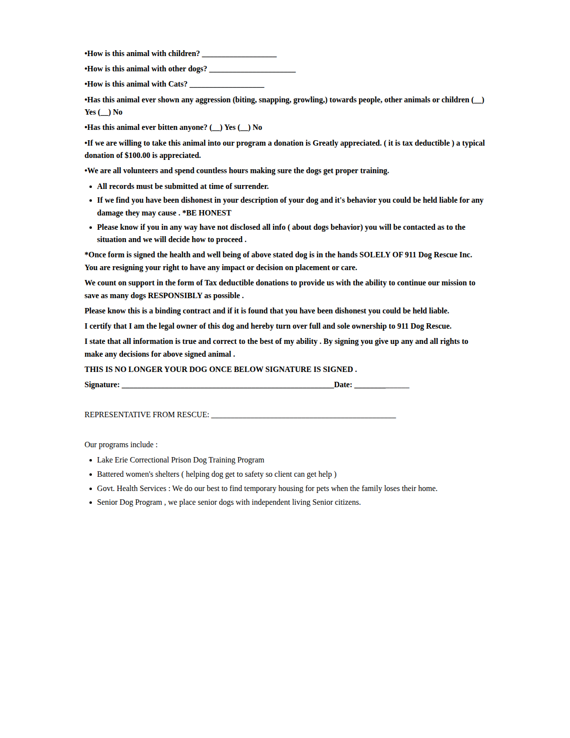•How is this animal with children? ___________________
•How is this animal with other dogs? ______________________
•How is this animal with Cats? ___________________
•Has this animal ever shown any aggression (biting, snapping, growling,) towards people, other animals or children (__) Yes (__) No
•Has this animal ever bitten anyone? (__) Yes (__) No
•If we are willing to take this animal into our program a donation is Greatly appreciated. ( it is tax deductible ) a typical donation of $100.00 is appreciated.
•We are all volunteers and spend countless hours making sure the dogs get proper training.
All records must be submitted at time of surrender.
If we find you have been dishonest in your description of your dog and it's behavior you could be held liable for any damage they may cause . *BE HONEST
Please know if you in any way have not disclosed all info ( about dogs behavior) you will be contacted as to the situation and we will decide how to proceed .
*Once form is signed the health and well being of above stated dog is in the hands SOLELY OF 911 Dog Rescue Inc. You are resigning your right to have any impact or decision on placement or care.
We count on support in the form of Tax deductible donations to provide us with the ability to continue our mission to save as many dogs RESPONSIBLY as possible .
Please know this is a binding contract and if it is found that you have been dishonest you could be held liable.
I certify that I am the legal owner of this dog and hereby turn over full and sole ownership to 911 Dog Rescue.
I state that all information is true and correct to the best of my ability . By signing you give up any and all rights to make any decisions for above signed animal .
THIS IS NO LONGER YOUR DOG ONCE BELOW SIGNATURE IS SIGNED .
Signature: ______________________________________________________Date: ______________
REPRESENTATIVE FROM RESCUE: _______________________________________________
Our programs include :
Lake Erie Correctional Prison Dog Training Program
Battered women's shelters ( helping dog get to safety so client can get help )
Govt. Health Services : We do our best to find temporary housing for pets when the family loses their home.
Senior Dog Program , we place senior dogs with independent living Senior citizens.